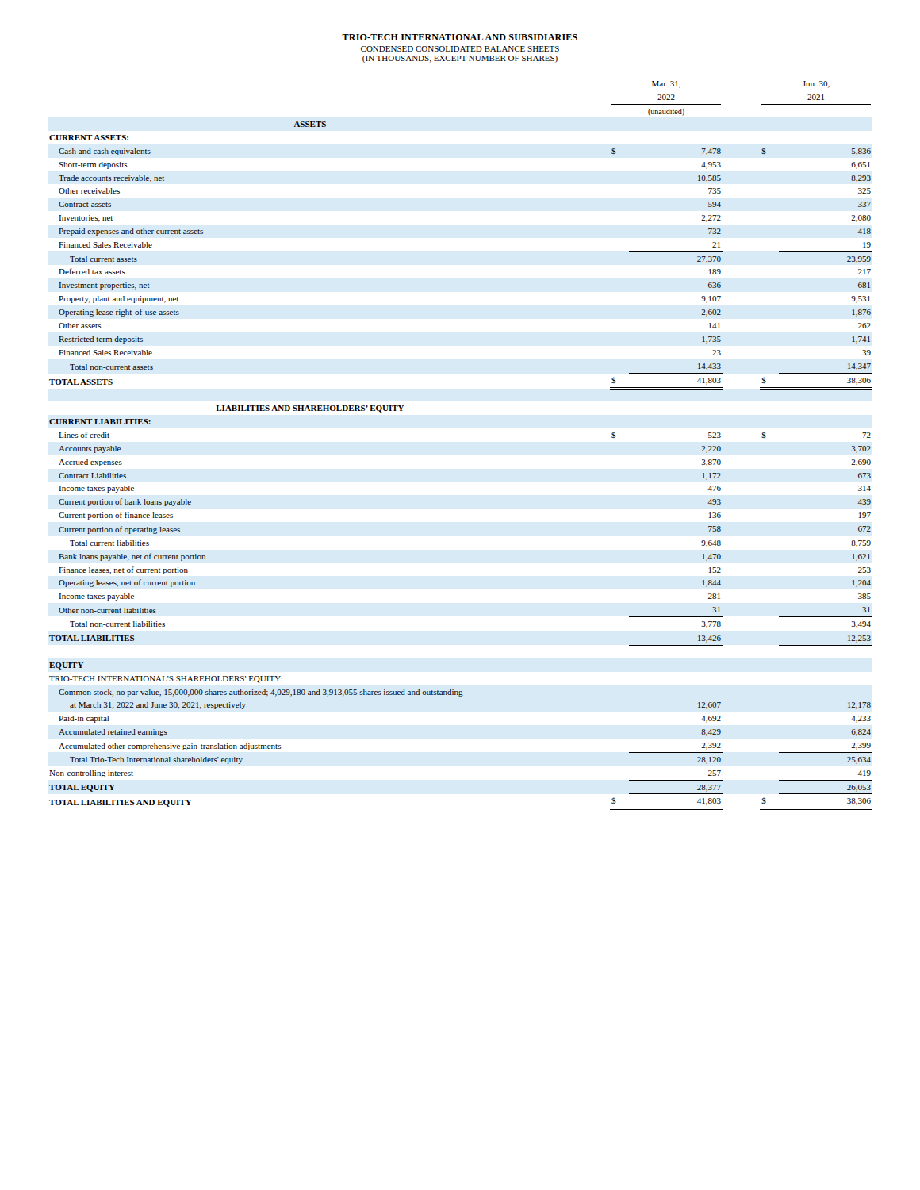TRIO-TECH INTERNATIONAL AND SUBSIDIARIES
CONDENSED CONSOLIDATED BALANCE SHEETS
(IN THOUSANDS, EXCEPT NUMBER OF SHARES)
| | | Mar. 31, | | Jun. 30, |
| | | 2022 | | 2021 |
| | | (unaudited) | | |
| ASSETS | | | | | | |
| CURRENT ASSETS: | | | | | | |
| Cash and cash equivalents | | $ | 7,478 | | $ | 5,836 |
| Short-term deposits | | | 4,953 | | | 6,651 |
| Trade accounts receivable, net | | | 10,585 | | | 8,293 |
| Other receivables | | | 735 | | | 325 |
| Contract assets | | | 594 | | | 337 |
| Inventories, net | | | 2,272 | | | 2,080 |
| Prepaid expenses and other current assets | | | 732 | | | 418 |
| Financed Sales Receivable | | | 21 | | | 19 |
| Total current assets | | | 27,370 | | | 23,959 |
| Deferred tax assets | | | 189 | | | 217 |
| Investment properties, net | | | 636 | | | 681 |
| Property, plant and equipment, net | | | 9,107 | | | 9,531 |
| Operating lease right-of-use assets | | | 2,602 | | | 1,876 |
| Other assets | | | 141 | | | 262 |
| Restricted term deposits | | | 1,735 | | | 1,741 |
| Financed Sales Receivable | | | 23 | | | 39 |
| Total non-current assets | | | 14,433 | | | 14,347 |
| TOTAL ASSETS | | $ | 41,803 | | $ | 38,306 |
| LIABILITIES AND SHAREHOLDERS’ EQUITY | | | | | | |
| CURRENT LIABILITIES: | | | | | | |
| Lines of credit | | $ | 523 | | $ | 72 |
| Accounts payable | | | 2,220 | | | 3,702 |
| Accrued expenses | | | 3,870 | | | 2,690 |
| Contract Liabilities | | | 1,172 | | | 673 |
| Income taxes payable | | | 476 | | | 314 |
| Current portion of bank loans payable | | | 493 | | | 439 |
| Current portion of finance leases | | | 136 | | | 197 |
| Current portion of operating leases | | | 758 | | | 672 |
| Total current liabilities | | | 9,648 | | | 8,759 |
| Bank loans payable, net of current portion | | | 1,470 | | | 1,621 |
| Finance leases, net of current portion | | | 152 | | | 253 |
| Operating leases, net of current portion | | | 1,844 | | | 1,204 |
| Income taxes payable | | | 281 | | | 385 |
| Other non-current liabilities | | | 31 | | | 31 |
| Total non-current liabilities | | | 3,778 | | | 3,494 |
| TOTAL LIABILITIES | | | 13,426 | | | 12,253 |
| EQUITY | | | | | | |
| TRIO-TECH INTERNATIONAL'S SHAREHOLDERS' EQUITY: | | | | | | |
| Common stock, no par value, 15,000,000 shares authorized; 4,029,180 and 3,913,055 shares issued and outstanding | | | | | | |
| at March 31, 2022 and June 30, 2021, respectively | | | 12,607 | | | 12,178 |
| Paid-in capital | | | 4,692 | | | 4,233 |
| Accumulated retained earnings | | | 8,429 | | | 6,824 |
| Accumulated other comprehensive gain-translation adjustments | | | 2,392 | | | 2,399 |
| Total Trio-Tech International shareholders' equity | | | 28,120 | | | 25,634 |
| Non-controlling interest | | | 257 | | | 419 |
| TOTAL EQUITY | | | 28,377 | | | 26,053 |
| TOTAL LIABILITIES AND EQUITY | | $ | 41,803 | | $ | 38,306 |